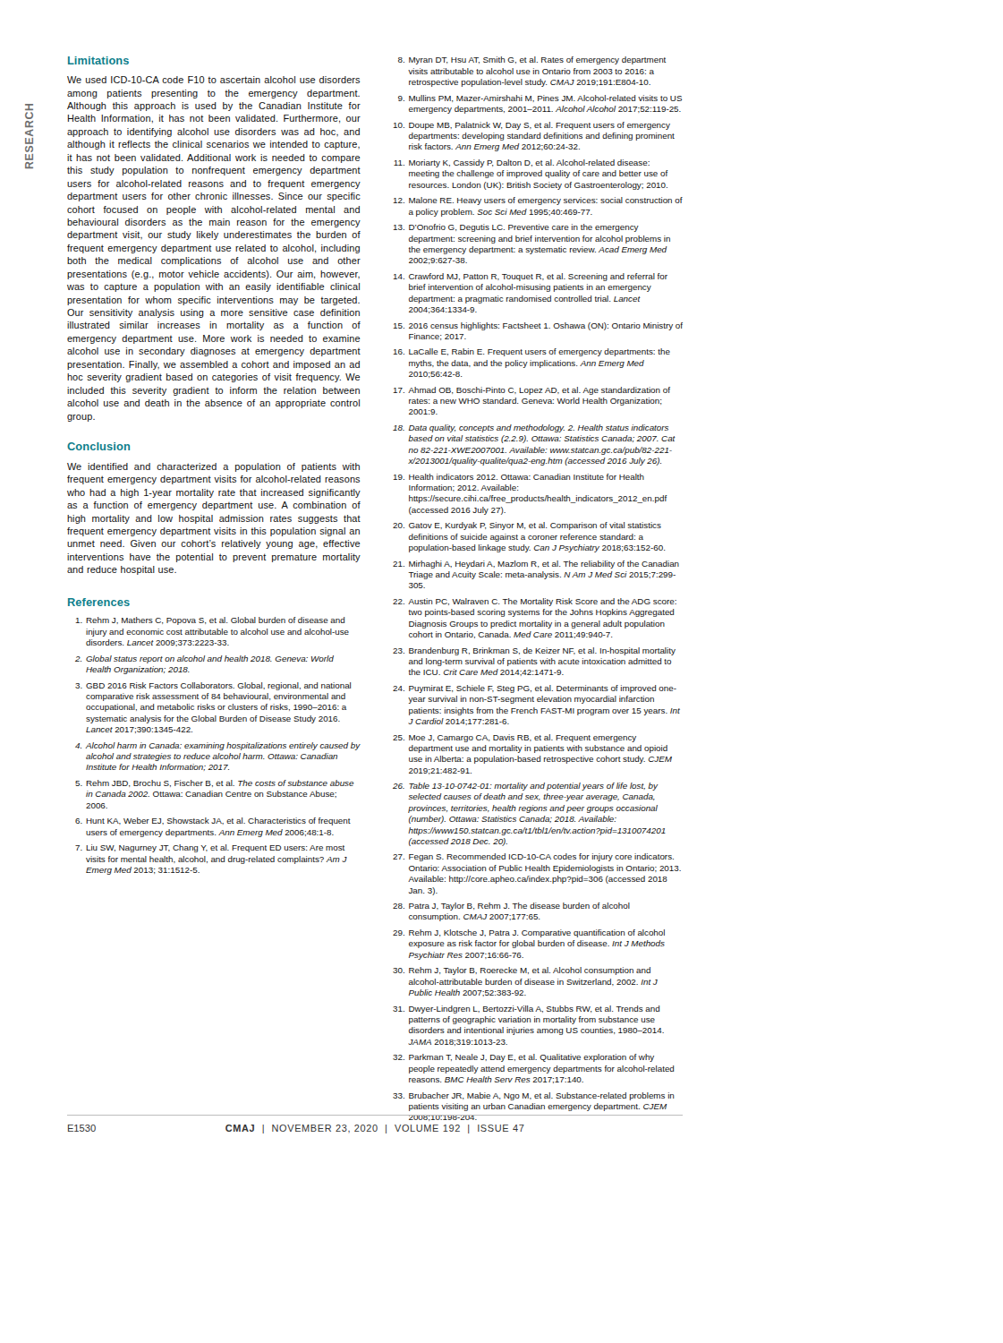RESEARCH
Limitations
We used ICD-10-CA code F10 to ascertain alcohol use disorders among patients presenting to the emergency department. Although this approach is used by the Canadian Institute for Health Information, it has not been validated. Furthermore, our approach to identifying alcohol use disorders was ad hoc, and although it reflects the clinical scenarios we intended to capture, it has not been validated. Additional work is needed to compare this study population to nonfrequent emergency department users for alcohol-related reasons and to frequent emergency department users for other chronic illnesses. Since our specific cohort focused on people with alcohol-related mental and behavioural disorders as the main reason for the emergency department visit, our study likely underestimates the burden of frequent emergency department use related to alcohol, including both the medical complications of alcohol use and other presentations (e.g., motor vehicle accidents). Our aim, however, was to capture a population with an easily identifiable clinical presentation for whom specific interventions may be targeted. Our sensitivity analysis using a more sensitive case definition illustrated similar increases in mortality as a function of emergency department use. More work is needed to examine alcohol use in secondary diagnoses at emergency department presentation. Finally, we assembled a cohort and imposed an ad hoc severity gradient based on categories of visit frequency. We included this severity gradient to inform the relation between alcohol use and death in the absence of an appropriate control group.
Conclusion
We identified and characterized a population of patients with frequent emergency department visits for alcohol-related reasons who had a high 1-year mortality rate that increased significantly as a function of emergency department use. A combination of high mortality and low hospital admission rates suggests that frequent emergency department visits in this population signal an unmet need. Given our cohort’s relatively young age, effective interventions have the potential to prevent premature mortality and reduce hospital use.
References
Rehm J, Mathers C, Popova S, et al. Global burden of disease and injury and economic cost attributable to alcohol use and alcohol-use disorders. Lancet 2009;373:2223-33.
Global status report on alcohol and health 2018. Geneva: World Health Organization; 2018.
GBD 2016 Risk Factors Collaborators. Global, regional, and national comparative risk assessment of 84 behavioural, environmental and occupational, and metabolic risks or clusters of risks, 1990–2016: a systematic analysis for the Global Burden of Disease Study 2016. Lancet 2017;390:1345-422.
Alcohol harm in Canada: examining hospitalizations entirely caused by alcohol and strategies to reduce alcohol harm. Ottawa: Canadian Institute for Health Information; 2017.
Rehm JBD, Brochu S, Fischer B, et al. The costs of substance abuse in Canada 2002. Ottawa: Canadian Centre on Substance Abuse; 2006.
Hunt KA, Weber EJ, Showstack JA, et al. Characteristics of frequent users of emergency departments. Ann Emerg Med 2006;48:1-8.
Liu SW, Nagurney JT, Chang Y, et al. Frequent ED users: Are most visits for mental health, alcohol, and drug-related complaints? Am J Emerg Med 2013; 31:1512-5.
Myran DT, Hsu AT, Smith G, et al. Rates of emergency department visits attributable to alcohol use in Ontario from 2003 to 2016: a retrospective population-level study. CMAJ 2019;191:E804-10.
Mullins PM, Mazer-Amirshahi M, Pines JM. Alcohol-related visits to US emergency departments, 2001–2011. Alcohol Alcohol 2017;52:119-25.
Doupe MB, Palatnick W, Day S, et al. Frequent users of emergency departments: developing standard definitions and defining prominent risk factors. Ann Emerg Med 2012;60:24-32.
Moriarty K, Cassidy P, Dalton D, et al. Alcohol-related disease: meeting the challenge of improved quality of care and better use of resources. London (UK): British Society of Gastroenterology; 2010.
Malone RE. Heavy users of emergency services: social construction of a policy problem. Soc Sci Med 1995;40:469-77.
D’Onofrio G, Degutis LC. Preventive care in the emergency department: screening and brief intervention for alcohol problems in the emergency department: a systematic review. Acad Emerg Med 2002;9:627-38.
Crawford MJ, Patton R, Touquet R, et al. Screening and referral for brief intervention of alcohol-misusing patients in an emergency department: a pragmatic randomised controlled trial. Lancet 2004;364:1334-9.
2016 census highlights: Factsheet 1. Oshawa (ON): Ontario Ministry of Finance; 2017.
LaCalle E, Rabin E. Frequent users of emergency departments: the myths, the data, and the policy implications. Ann Emerg Med 2010;56:42-8.
Ahmad OB, Boschi-Pinto C, Lopez AD, et al. Age standardization of rates: a new WHO standard. Geneva: World Health Organization; 2001:9.
Data quality, concepts and methodology. 2. Health status indicators based on vital statistics (2.2.9). Ottawa: Statistics Canada; 2007. Cat no 82-221-XWE2007001. Available: www.statcan.gc.ca/pub/82-221-x/2013001/quality-qualite/qua2-eng.htm (accessed 2016 July 26).
Health indicators 2012. Ottawa: Canadian Institute for Health Information; 2012. Available: https://secure.cihi.ca/free_products/health_indicators_2012_en.pdf (accessed 2016 July 27).
Gatov E, Kurdyak P, Sinyor M, et al. Comparison of vital statistics definitions of suicide against a coroner reference standard: a population-based linkage study. Can J Psychiatry 2018;63:152-60.
Mirhaghi A, Heydari A, Mazlom R, et al. The reliability of the Canadian Triage and Acuity Scale: meta-analysis. N Am J Med Sci 2015;7:299-305.
Austin PC, Walraven C. The Mortality Risk Score and the ADG score: two points-based scoring systems for the Johns Hopkins Aggregated Diagnosis Groups to predict mortality in a general adult population cohort in Ontario, Canada. Med Care 2011;49:940-7.
Brandenburg R, Brinkman S, de Keizer NF, et al. In-hospital mortality and long-term survival of patients with acute intoxication admitted to the ICU. Crit Care Med 2014;42:1471-9.
Puymirat E, Schiele F, Steg PG, et al. Determinants of improved one-year survival in non-ST-segment elevation myocardial infarction patients: insights from the French FAST-MI program over 15 years. Int J Cardiol 2014;177:281-6.
Moe J, Camargo CA, Davis RB, et al. Frequent emergency department use and mortality in patients with substance and opioid use in Alberta: a population-based retrospective cohort study. CJEM 2019;21:482-91.
Table 13-10-0742-01: mortality and potential years of life lost, by selected causes of death and sex, three-year average, Canada, provinces, territories, health regions and peer groups occasional (number). Ottawa: Statistics Canada; 2018. Available: https://www150.statcan.gc.ca/t1/tbl1/en/tv.action?pid=1310074201 (accessed 2018 Dec. 20).
Fegan S. Recommended ICD-10-CA codes for injury core indicators. Ontario: Association of Public Health Epidemiologists in Ontario; 2013. Available: http://core.apheo.ca/index.php?pid=306 (accessed 2018 Jan. 3).
Patra J, Taylor B, Rehm J. The disease burden of alcohol consumption. CMAJ 2007;177:65.
Rehm J, Klotsche J, Patra J. Comparative quantification of alcohol exposure as risk factor for global burden of disease. Int J Methods Psychiatr Res 2007;16:66-76.
Rehm J, Taylor B, Roerecke M, et al. Alcohol consumption and alcohol-attributable burden of disease in Switzerland, 2002. Int J Public Health 2007;52:383-92.
Dwyer-Lindgren L, Bertozzi-Villa A, Stubbs RW, et al. Trends and patterns of geographic variation in mortality from substance use disorders and intentional injuries among US counties, 1980–2014. JAMA 2018;319:1013-23.
Parkman T, Neale J, Day E, et al. Qualitative exploration of why people repeatedly attend emergency departments for alcohol-related reasons. BMC Health Serv Res 2017;17:140.
Brubacher JR, Mabie A, Ngo M, et al. Substance-related problems in patients visiting an urban Canadian emergency department. CJEM 2008;10:198-204.
E1530
CMAJ | NOVEMBER 23, 2020 | VOLUME 192 | ISSUE 47
E1530